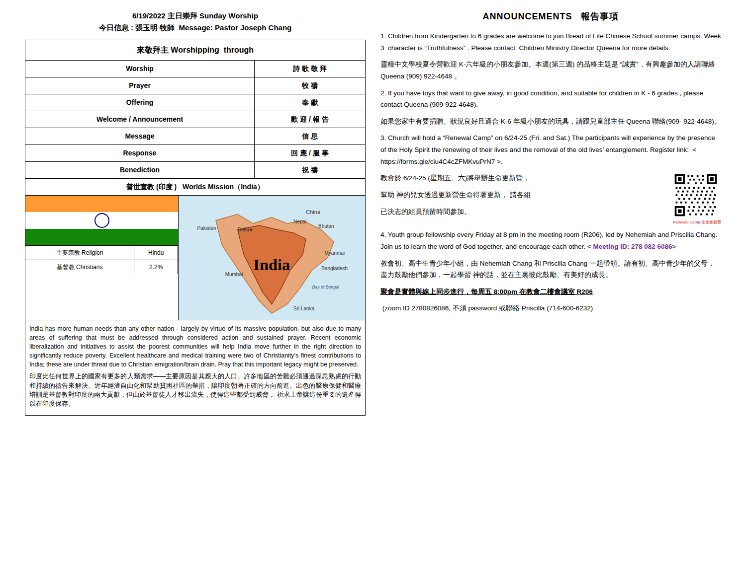6/19/2022 主日崇拜 Sunday Worship
今日信息 : 張玉明 牧師 Message: Pastor Joseph Chang
| 來敬拜主 Worshipping through |
| Worship | 詩 歌 敬 拜 |
| Prayer | 牧 禱 |
| Offering | 奉 獻 |
| Welcome / Announcement | 歡 迎 / 報 告 |
| Message | 信 息 |
| Response | 回 應 / 服 事 |
| Benediction | 祝 禱 |
普世宣教 (印度 ) Worlds Mission（India）
| 主要宗教 Religion | Hindu |
| 基督教 Christians | 2.2% |
India China Bhutan Nepal Pakistan Delhi★ Myanmar Bangladesh Mumbai Bay of Bengal Sri Lanka
India has more human needs than any other nation - largely by virtue of its massive population, but also due to many areas of suffering that must be addressed through considered action and sustained prayer. Recent economic liberalization and initiatives to assist the poorest communities will help India move further in the right direction to significantly reduce poverty. Excellent healthcare and medical training were two of Christianity's finest contributions to India; these are under threat due to Christian emigration/brain drain. Pray that this important legacy might be preserved.
印度比任何世界上的國家有更多的人類需求——主要原因是其龐大的人口。許多地區的苦難必須通過深思熟慮的行動和持續的禱告來解決。近年經濟自由化和幫助貧困社區的舉措，讓印度朝著正確的方向前進。出色的醫療保健和醫療培訓是基督教對印度的兩大貢獻，但由於基督徒人才移出流失，使得這些都受到威脅， 祈求上帝讓這份重要的遺產得以在印度保存。
ANNOUNCEMENTS 報告事項
1. Children from Kindergarten to 6 grades are welcome to join Bread of Life Chinese School summer camps. Week 3 character is “Truthfulness” . Please contact Children Ministry Director Queena for more details.
靈糧中文學校夏令營歡迎 K-六年級的小朋友參加。本週(第三週) 的品格主題是 “誠實”，有興趣參加的人請聯絡 Queena (909) 922-4648 。
2. If you have toys that want to give away, in good condition, and suitable for children in K - 6 grades , please contact Queena (909-922-4648).
如果您家中有要捐贈、狀況良好且適合 K-6 年級小朋友的玩具，請跟兒童部主任 Queena 聯絡(909- 922-4648)。
3. Church will hold a “Renewal Camp” on 6/24-25 (Fri. and Sat.) The participants will experience by the presence of the Holy Spirit the renewing of their lives and the removal of the old lives’ entanglement. Register link: < https://forms.gle/ciu4C4cZFMKvuPrN7 >.
Renewal Camp 生命更新營
教會於 6/24-25 (星期五、六)將舉辦生命更新營，
幫助 神的兒女透過更新營生命得著更新， 請各組
已決志的組員預留時間參加。
4. Youth group fellowship every Friday at 8 pm in the meeting room (R206), led by Nehemiah and Priscilla Chang. Join us to learn the word of God together, and encourage each other. < Meeting ID: 278 082 6086>
教會初、高中生青少年小組，由 Nehemiah Chang 和 Priscilla Chang 一起帶領。請有初、高中青少年的父母，盡力鼓勵他們參加，一起學習 神的話，並在主裏彼此鼓勵、有美好的成長。
聚會是實體與線上同步進行，每周五 8:00pm 在教會二樓會議室 R206
(zoom ID 2780826086, 不須 password 或聯絡 Priscilla (714-600-6232)